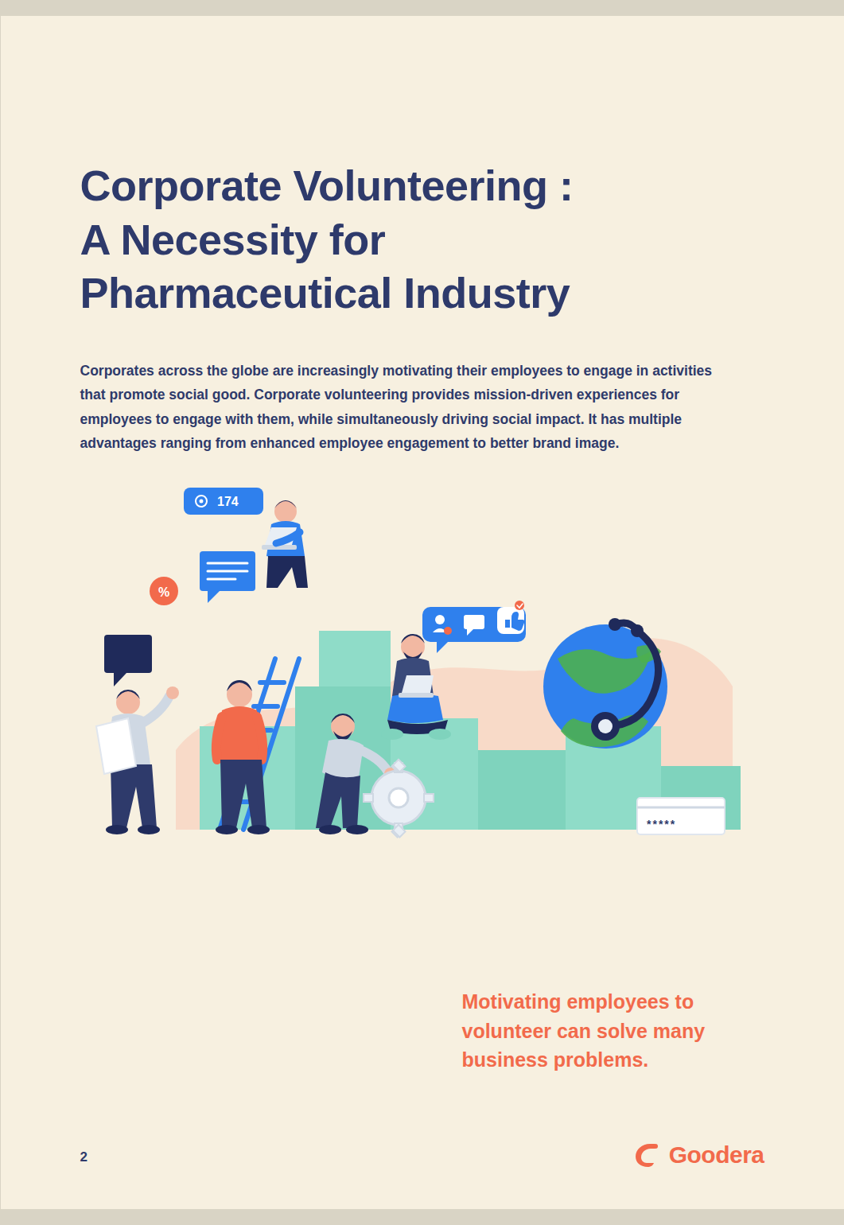Corporate Volunteering :
A Necessity for
Pharmaceutical Industry
Corporates across the globe are increasingly motivating their employees to engage in activities that promote social good. Corporate volunteering provides mission-driven experiences for employees to engage with them, while simultaneously driving social impact. It has multiple advantages ranging from enhanced employee engagement to better brand image.
174 % *****
Motivating employees to volunteer can solve many business problems.
2
Goodera